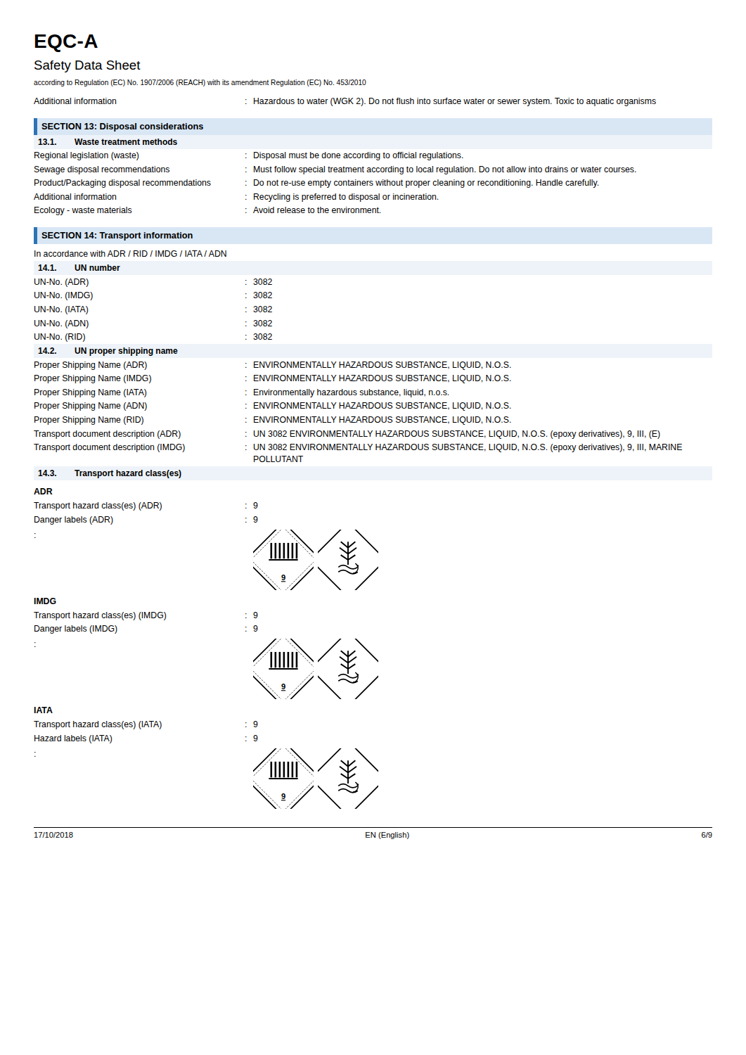EQC-A
Safety Data Sheet
according to Regulation (EC) No. 1907/2006 (REACH) with its amendment Regulation (EC) No. 453/2010
| Additional information | : | Hazardous to water (WGK 2). Do not flush into surface water or sewer system. Toxic to aquatic organisms |
SECTION 13: Disposal considerations
13.1. Waste treatment methods
| Regional legislation (waste) | : | Disposal must be done according to official regulations. |
| Sewage disposal recommendations | : | Must follow special treatment according to local regulation. Do not allow into drains or water courses. |
| Product/Packaging disposal recommendations | : | Do not re-use empty containers without proper cleaning or reconditioning. Handle carefully. |
| Additional information | : | Recycling is preferred to disposal or incineration. |
| Ecology - waste materials | : | Avoid release to the environment. |
SECTION 14: Transport information
In accordance with ADR / RID / IMDG / IATA / ADN
14.1. UN number
| UN-No. (ADR) | : | 3082 |
| UN-No. (IMDG) | : | 3082 |
| UN-No. (IATA) | : | 3082 |
| UN-No. (ADN) | : | 3082 |
| UN-No. (RID) | : | 3082 |
14.2. UN proper shipping name
| Proper Shipping Name (ADR) | : | ENVIRONMENTALLY HAZARDOUS SUBSTANCE, LIQUID, N.O.S. |
| Proper Shipping Name (IMDG) | : | ENVIRONMENTALLY HAZARDOUS SUBSTANCE, LIQUID, N.O.S. |
| Proper Shipping Name (IATA) | : | Environmentally hazardous substance, liquid, n.o.s. |
| Proper Shipping Name (ADN) | : | ENVIRONMENTALLY HAZARDOUS SUBSTANCE, LIQUID, N.O.S. |
| Proper Shipping Name (RID) | : | ENVIRONMENTALLY HAZARDOUS SUBSTANCE, LIQUID, N.O.S. |
| Transport document description (ADR) | : | UN 3082 ENVIRONMENTALLY HAZARDOUS SUBSTANCE, LIQUID, N.O.S. (epoxy derivatives), 9, III, (E) |
| Transport document description (IMDG) | : | UN 3082 ENVIRONMENTALLY HAZARDOUS SUBSTANCE, LIQUID, N.O.S. (epoxy derivatives), 9, III, MARINE POLLUTANT |
14.3. Transport hazard class(es)
ADR
| Transport hazard class(es) (ADR) | : | 9 |
| Danger labels (ADR) | : | 9 |
:
9
IMDG
| Transport hazard class(es) (IMDG) | : | 9 |
| Danger labels (IMDG) | : | 9 |
:
9
IATA
| Transport hazard class(es) (IATA) | : | 9 |
| Hazard labels (IATA) | : | 9 |
:
9
17/10/2018 EN (English) 6/9